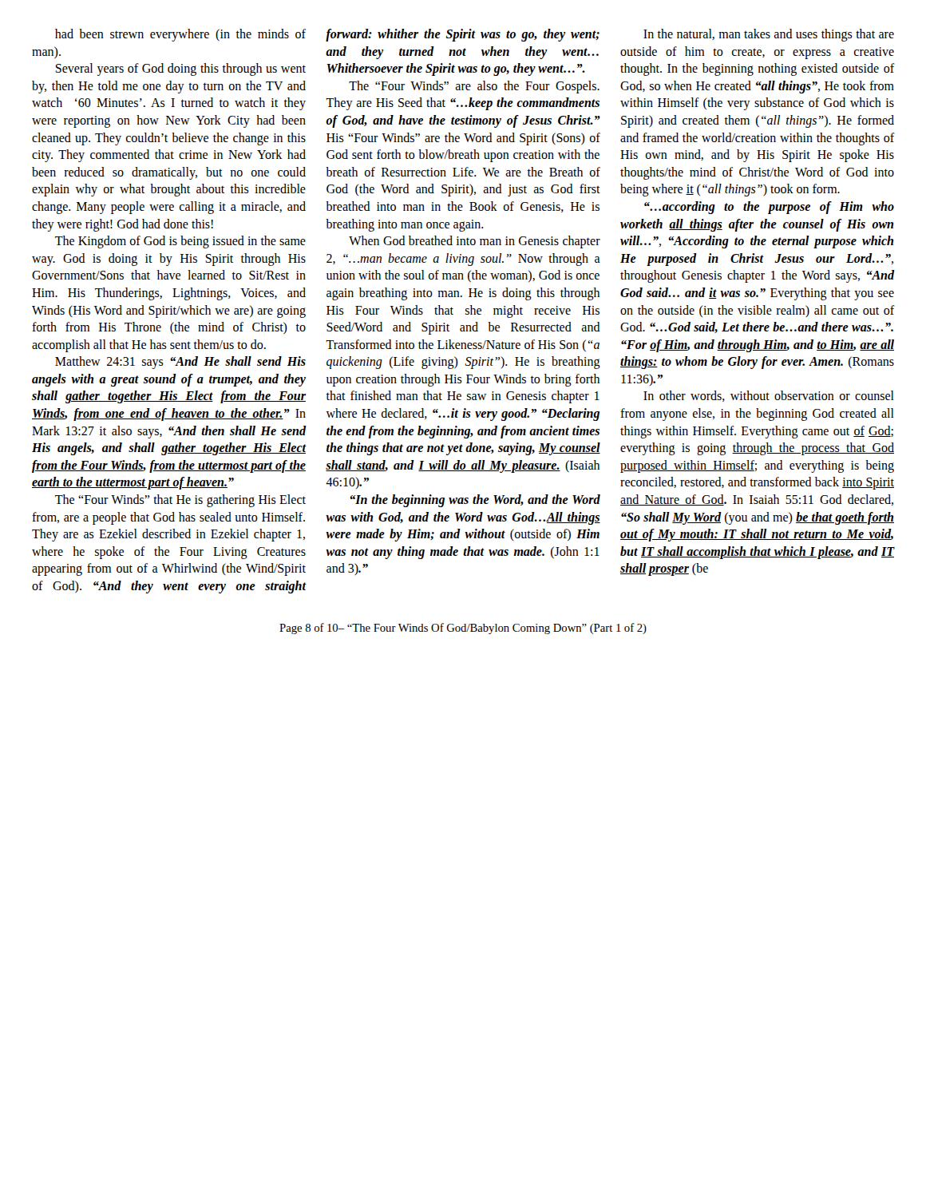had been strewn everywhere (in the minds of man).
Several years of God doing this through us went by, then He told me one day to turn on the TV and watch ‘60 Minutes’. As I turned to watch it they were reporting on how New York City had been cleaned up. They couldn’t believe the change in this city. They commented that crime in New York had been reduced so dramatically, but no one could explain why or what brought about this incredible change. Many people were calling it a miracle, and they were right! God had done this!
The Kingdom of God is being issued in the same way. God is doing it by His Spirit through His Government/Sons that have learned to Sit/Rest in Him. His Thunderings, Lightnings, Voices, and Winds (His Word and Spirit/which we are) are going forth from His Throne (the mind of Christ) to accomplish all that He has sent them/us to do.
Matthew 24:31 says “And He shall send His angels with a great sound of a trumpet, and they shall gather together His Elect from the Four Winds, from one end of heaven to the other.” In Mark 13:27 it also says, “And then shall He send His angels, and shall gather together His Elect from the Four Winds, from the uttermost part of the earth to the uttermost part of heaven.”
The “Four Winds” that He is gathering His Elect from, are a people that God has sealed unto Himself. They are as Ezekiel described in Ezekiel chapter 1, where he spoke of the Four Living Creatures appearing from out of a Whirlwind (the Wind/Spirit of God). “And they went every one straight forward: whither the Spirit was to go, they went; and they turned not when they went…Whithersoever the Spirit was to go, they went…”.
The “Four Winds” are also the Four Gospels. They are His Seed that “…keep the commandments of God, and have the testimony of Jesus Christ.” His “Four Winds” are the Word and Spirit (Sons) of God sent forth to blow/breath upon creation with the breath of Resurrection Life. We are the Breath of God (the Word and Spirit), and just as God first breathed into man in the Book of Genesis, He is breathing into man once again.
When God breathed into man in Genesis chapter 2, “…man became a living soul.” Now through a union with the soul of man (the woman), God is once again breathing into man. He is doing this through His Four Winds that she might receive His Seed/Word and Spirit and be Resurrected and Transformed into the Likeness/Nature of His Son (“a quickening (Life giving) Spirit”). He is breathing upon creation through His Four Winds to bring forth that finished man that He saw in Genesis chapter 1 where He declared, “…it is very good.” “Declaring the end from the beginning, and from ancient times the things that are not yet done, saying, My counsel shall stand, and I will do all My pleasure. (Isaiah 46:10).”
“In the beginning was the Word, and the Word was with God, and the Word was God…All things were made by Him; and without (outside of) Him was not any thing made that was made. (John 1:1 and 3).”
In the natural, man takes and uses things that are outside of him to create, or express a creative thought. In the beginning nothing existed outside of God, so when He created “all things”, He took from within Himself (the very substance of God which is Spirit) and created them (“all things”). He formed and framed the world/creation within the thoughts of His own mind, and by His Spirit He spoke His thoughts/the mind of Christ/the Word of God into being where it (“all things”) took on form.
“…according to the purpose of Him who worketh all things after the counsel of His own will…”, “According to the eternal purpose which He purposed in Christ Jesus our Lord…”, throughout Genesis chapter 1 the Word says, “And God said… and it was so.” Everything that you see on the outside (in the visible realm) all came out of God. “…God said, Let there be…and there was…”. “For of Him, and through Him, and to Him, are all things: to whom be Glory for ever. Amen. (Romans 11:36).”
In other words, without observation or counsel from anyone else, in the beginning God created all things within Himself. Everything came out of God; everything is going through the process that God purposed within Himself; and everything is being reconciled, restored, and transformed back into Spirit and Nature of God. In Isaiah 55:11 God declared, “So shall My Word (you and me) be that goeth forth out of My mouth: IT shall not return to Me void, but IT shall accomplish that which I please, and IT shall prosper (be
Page 8 of 10– “The Four Winds Of God/Babylon Coming Down” (Part 1 of 2)